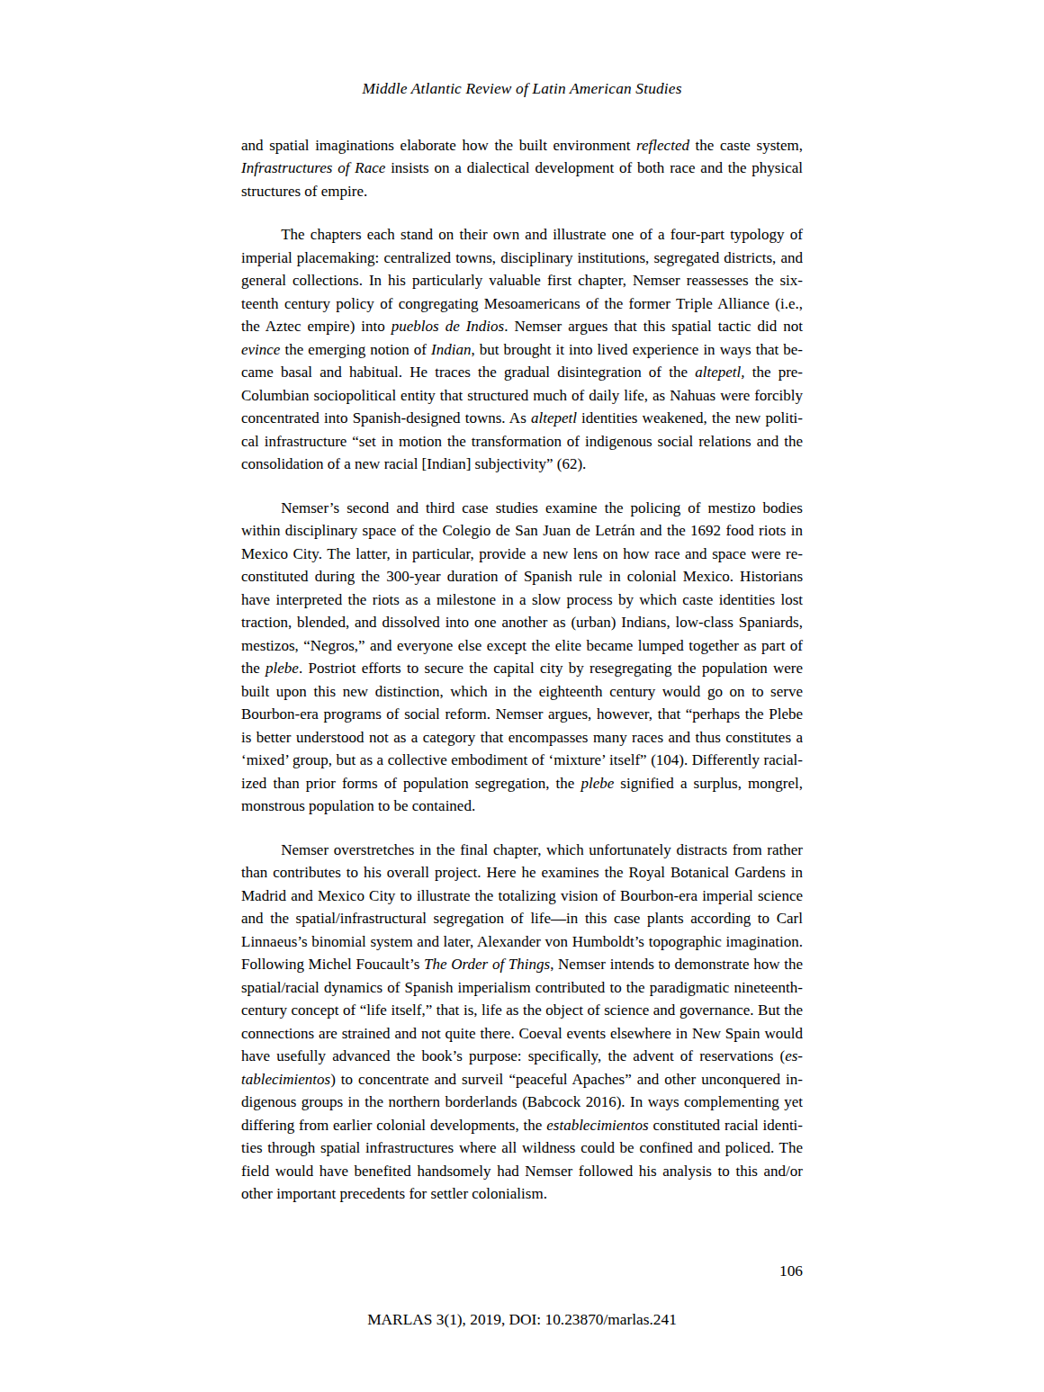Middle Atlantic Review of Latin American Studies
and spatial imaginations elaborate how the built environment reflected the caste system, Infrastructures of Race insists on a dialectical development of both race and the physical structures of empire.
The chapters each stand on their own and illustrate one of a four-part typology of imperial placemaking: centralized towns, disciplinary institutions, segregated districts, and general collections. In his particularly valuable first chapter, Nemser reassesses the sixteenth century policy of congregating Mesoamericans of the former Triple Alliance (i.e., the Aztec empire) into pueblos de Indios. Nemser argues that this spatial tactic did not evince the emerging notion of Indian, but brought it into lived experience in ways that became basal and habitual. He traces the gradual disintegration of the altepetl, the pre-Columbian sociopolitical entity that structured much of daily life, as Nahuas were forcibly concentrated into Spanish-designed towns. As altepetl identities weakened, the new political infrastructure “set in motion the transformation of indigenous social relations and the consolidation of a new racial [Indian] subjectivity” (62).
Nemser’s second and third case studies examine the policing of mestizo bodies within disciplinary space of the Colegio de San Juan de Letrán and the 1692 food riots in Mexico City. The latter, in particular, provide a new lens on how race and space were reconstituted during the 300-year duration of Spanish rule in colonial Mexico. Historians have interpreted the riots as a milestone in a slow process by which caste identities lost traction, blended, and dissolved into one another as (urban) Indians, low-class Spaniards, mestizos, “Negros,” and everyone else except the elite became lumped together as part of the plebe. Postriot efforts to secure the capital city by resegregating the population were built upon this new distinction, which in the eighteenth century would go on to serve Bourbon-era programs of social reform. Nemser argues, however, that “perhaps the Plebe is better understood not as a category that encompasses many races and thus constitutes a ‘mixed’ group, but as a collective embodiment of ‘mixture’ itself” (104). Differently racialized than prior forms of population segregation, the plebe signified a surplus, mongrel, monstrous population to be contained.
Nemser overstretches in the final chapter, which unfortunately distracts from rather than contributes to his overall project. Here he examines the Royal Botanical Gardens in Madrid and Mexico City to illustrate the totalizing vision of Bourbon-era imperial science and the spatial/infrastructural segregation of life—in this case plants according to Carl Linnaeus’s binomial system and later, Alexander von Humboldt’s topographic imagination. Following Michel Foucault’s The Order of Things, Nemser intends to demonstrate how the spatial/racial dynamics of Spanish imperialism contributed to the paradigmatic nineteenth-century concept of “life itself,” that is, life as the object of science and governance. But the connections are strained and not quite there. Coeval events elsewhere in New Spain would have usefully advanced the book’s purpose: specifically, the advent of reservations (establecimientos) to concentrate and surveil “peaceful Apaches” and other unconquered indigenous groups in the northern borderlands (Babcock 2016). In ways complementing yet differing from earlier colonial developments, the establecimientos constituted racial identities through spatial infrastructures where all wildness could be confined and policed. The field would have benefited handsomely had Nemser followed his analysis to this and/or other important precedents for settler colonialism.
106
MARLAS 3(1), 2019, DOI: 10.23870/marlas.241